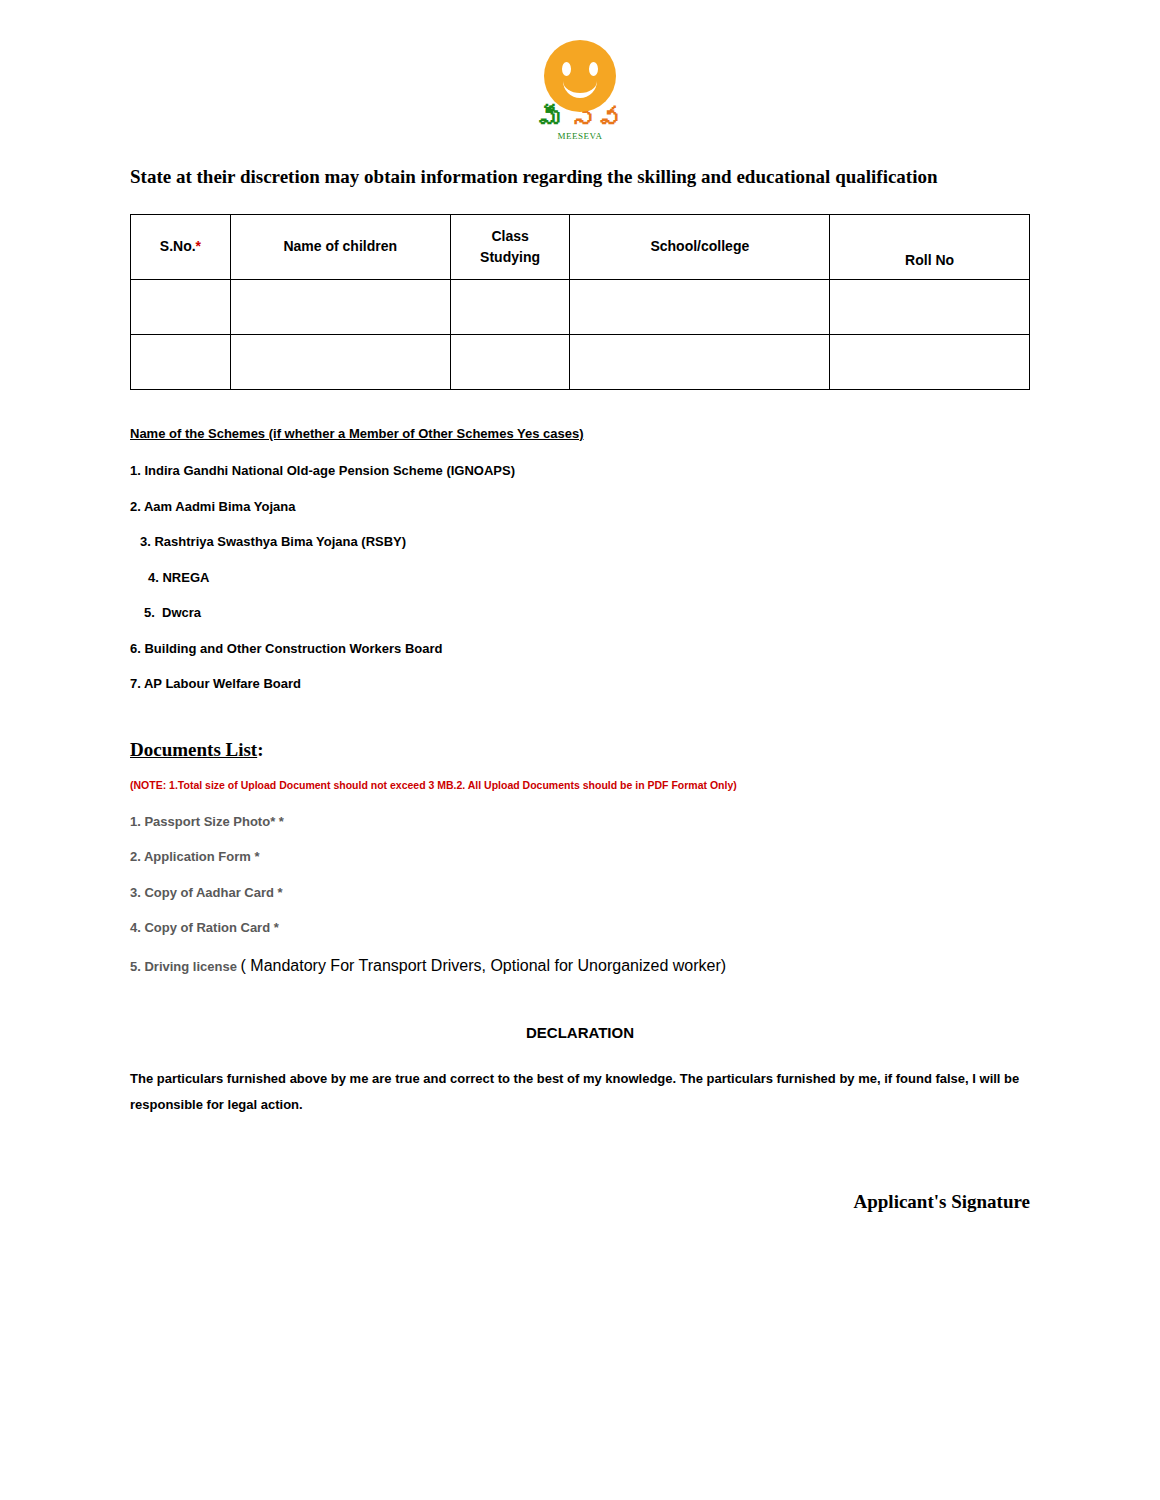మీ సేవ
MEESEVA
State at their discretion may obtain information regarding the skilling and educational qualification
| S.No. * | Name of children | Class Studying | School/college | Roll No |
| --- | --- | --- | --- | --- |
Name of the Schemes (if whether a Member of Other Schemes Yes cases)
1. Indira Gandhi National Old-age Pension Scheme (IGNOAPS)
2. Aam Aadmi Bima Yojana
3. Rashtriya Swasthya Bima Yojana (RSBY)
4. NREGA
5. Dwcra
6. Building and Other Construction Workers Board
7. AP Labour Welfare Board
Documents List
:
(NOTE: 1.Total size of Upload Document should not exceed 3 MB.2. All Upload Documents should be in PDF Format Only)
1. Passport Size Photo* *
2. Application Form *
3. Copy of Aadhar Card *
4. Copy of Ration Card *
5. Driving license ( Mandatory For Transport Drivers, Optional for Unorganized worker)
DECLARATION
The particulars furnished above by me are true and correct to the best of my knowledge. The particulars furnished by me, if found false, I will be responsible for legal action.
Applicant's Signature